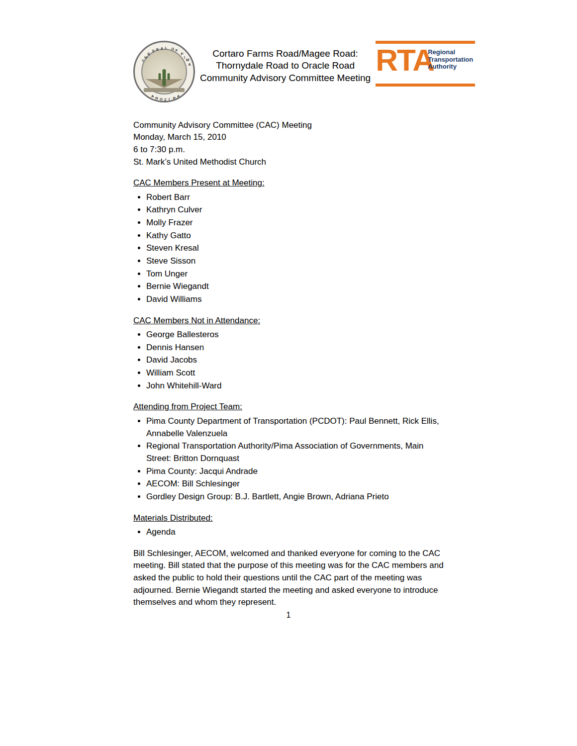T H E S E A L O F P I M A A R I Z O N A
Cortaro Farms Road/Magee Road:
Thornydale Road to Oracle Road
Community Advisory Committee Meeting
RTA
Regional
Transportation
Authority
Community Advisory Committee Meeting Minutes
Community Advisory Committee (CAC) Meeting
Monday, March 15, 2010
6 to 7:30 p.m.
St. Mark’s United Methodist Church
CAC Members Present at Meeting:
Robert Barr
Kathryn Culver
Molly Frazer
Kathy Gatto
Steven Kresal
Steve Sisson
Tom Unger
Bernie Wiegandt
David Williams
CAC Members Not in Attendance:
George Ballesteros
Dennis Hansen
David Jacobs
William Scott
John Whitehill-Ward
Attending from Project Team:
Pima County Department of Transportation (PCDOT): Paul Bennett, Rick Ellis, Annabelle Valenzuela
Regional Transportation Authority/Pima Association of Governments, Main Street: Britton Dornquast
Pima County: Jacqui Andrade
AECOM: Bill Schlesinger
Gordley Design Group: B.J. Bartlett, Angie Brown, Adriana Prieto
Materials Distributed:
Agenda
Bill Schlesinger, AECOM, welcomed and thanked everyone for coming to the CAC meeting. Bill stated that the purpose of this meeting was for the CAC members and asked the public to hold their questions until the CAC part of the meeting was adjourned. Bernie Wiegandt started the meeting and asked everyone to introduce themselves and whom they represent.
1